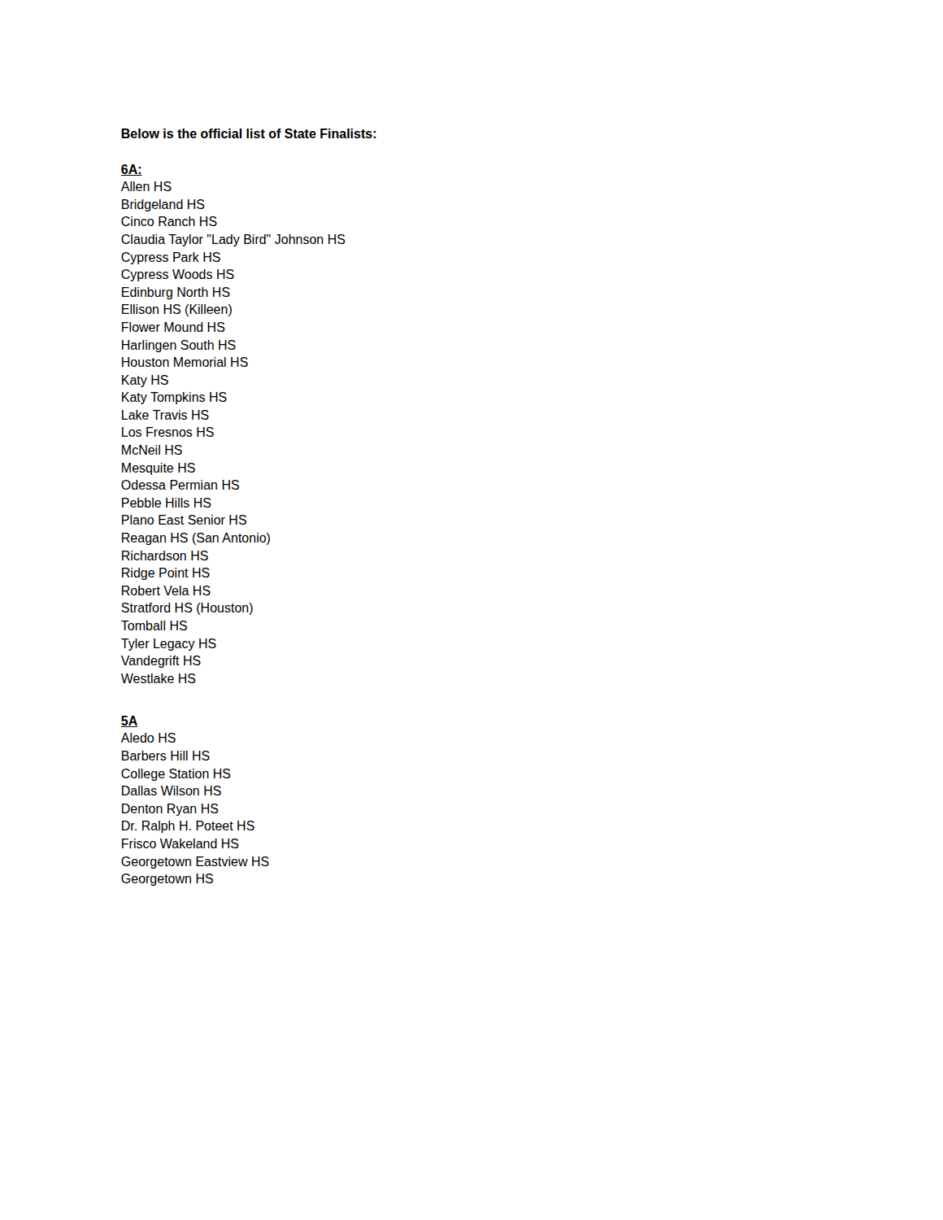Below is the official list of State Finalists:
6A:
Allen HS
Bridgeland HS
Cinco Ranch HS
Claudia Taylor "Lady Bird" Johnson HS
Cypress Park HS
Cypress Woods HS
Edinburg North HS
Ellison HS (Killeen)
Flower Mound HS
Harlingen South HS
Houston Memorial HS
Katy HS
Katy Tompkins HS
Lake Travis HS
Los Fresnos HS
McNeil HS
Mesquite HS
Odessa Permian HS
Pebble Hills HS
Plano East Senior HS
Reagan HS (San Antonio)
Richardson HS
Ridge Point HS
Robert Vela HS
Stratford HS (Houston)
Tomball HS
Tyler Legacy HS
Vandegrift HS
Westlake HS
5A
Aledo HS
Barbers Hill HS
College Station HS
Dallas Wilson HS
Denton Ryan HS
Dr. Ralph H. Poteet HS
Frisco Wakeland HS
Georgetown Eastview HS
Georgetown HS